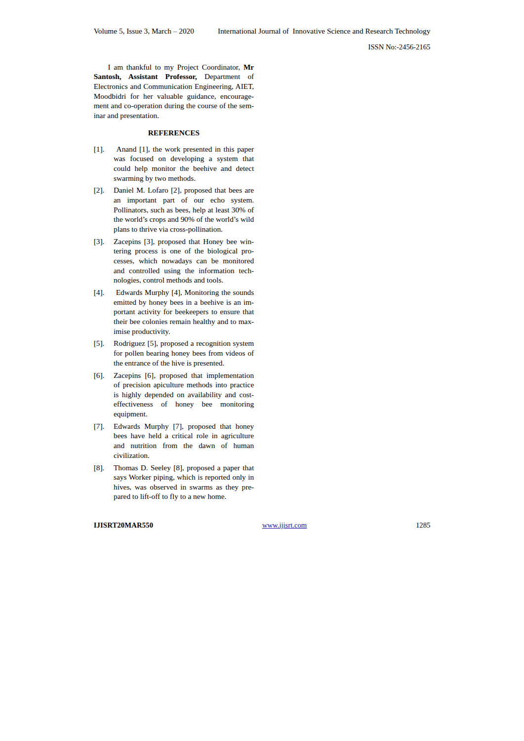Volume 5, Issue 3, March – 2020
International Journal of Innovative Science and Research Technology
ISSN No:-2456-2165
I am thankful to my Project Coordinator, Mr Santosh, Assistant Professor, Department of Electronics and Communication Engineering, AIET, Moodbidri for her valuable guidance, encouragement and co-operation during the course of the seminar and presentation.
REFERENCES
[1]. Anand [1], the work presented in this paper was focused on developing a system that could help monitor the beehive and detect swarming by two methods.
[2]. Daniel M. Lofaro [2], proposed that bees are an important part of our echo system. Pollinators, such as bees, help at least 30% of the world’s crops and 90% of the world’s wild plans to thrive via cross-pollination.
[3]. Zacepins [3], proposed that Honey bee wintering process is one of the biological processes, which nowadays can be monitored and controlled using the information technologies, control methods and tools.
[4]. Edwards Murphy [4], Monitoring the sounds emitted by honey bees in a beehive is an important activity for beekeepers to ensure that their bee colonies remain healthy and to maximise productivity.
[5]. Rodriguez [5], proposed a recognition system for pollen bearing honey bees from videos of the entrance of the hive is presented.
[6]. Zacepins [6], proposed that implementation of precision apiculture methods into practice is highly depended on availability and cost-effectiveness of honey bee monitoring equipment.
[7]. Edwards Murphy [7], proposed that honey bees have held a critical role in agriculture and nutrition from the dawn of human civilization.
[8]. Thomas D. Seeley [8], proposed a paper that says Worker piping, which is reported only in hives, was observed in swarms as they prepared to lift-off to fly to a new home.
IJISRT20MAR550
www.ijisrt.com
1285